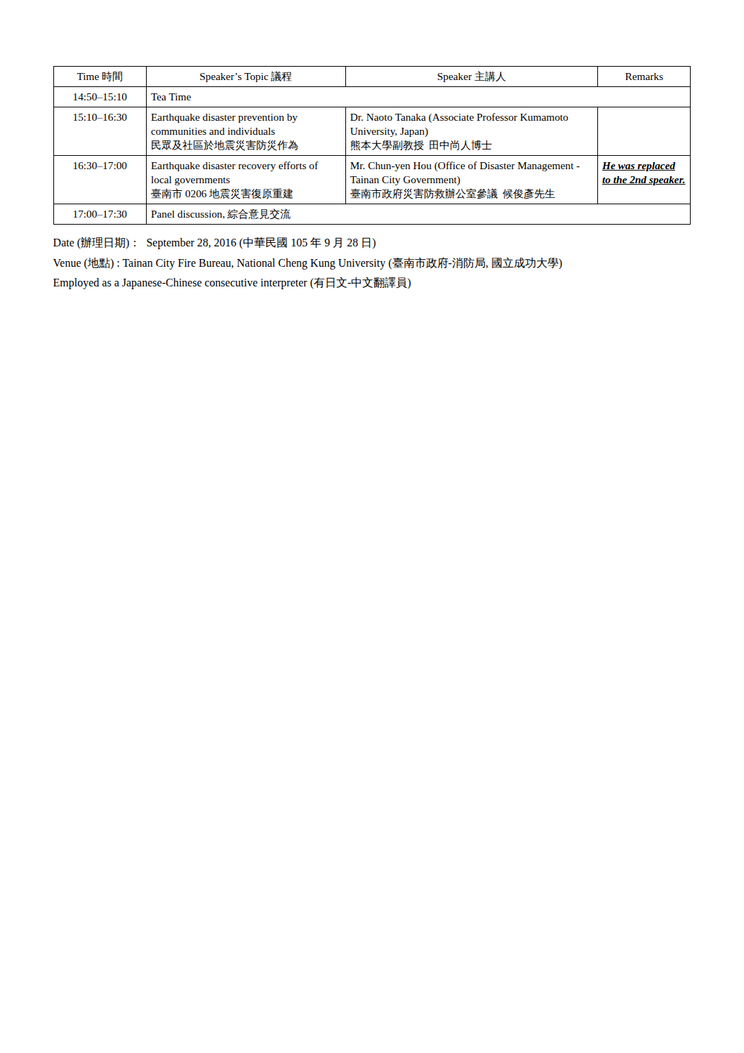| Time 時間 | Speaker’s Topic 議程 | Speaker 主講人 | Remarks |
| --- | --- | --- | --- |
| 14:50–15:10 | Tea Time |
| 15:10–16:30 | Earthquake disaster prevention by communities and individuals 民眾及社區於地震災害防災作為 | Dr. Naoto Tanaka (Associate Professor Kumamoto University, Japan) 熊本大學副教授 田中尚人博士 | |
| 16:30–17:00 | Earthquake disaster recovery efforts of local governments 臺南市 0206 地震災害復原重建 | Mr. Chun-yen Hou (Office of Disaster Management -Tainan City Government) 臺南市政府災害防救辦公室參議 候俊彥先生 | He was replaced to the 2nd speaker. |
| 17:00–17:30 | Panel discussion, 綜合意見交流 |
Date (辦理日期)： September 28, 2016 (中華民國 105 年 9 月 28 日)
Venue (地點) : Tainan City Fire Bureau, National Cheng Kung University (臺南市政府-消防局, 國立成功大學)
Employed as a Japanese-Chinese consecutive interpreter (有日文-中文翻譯員)